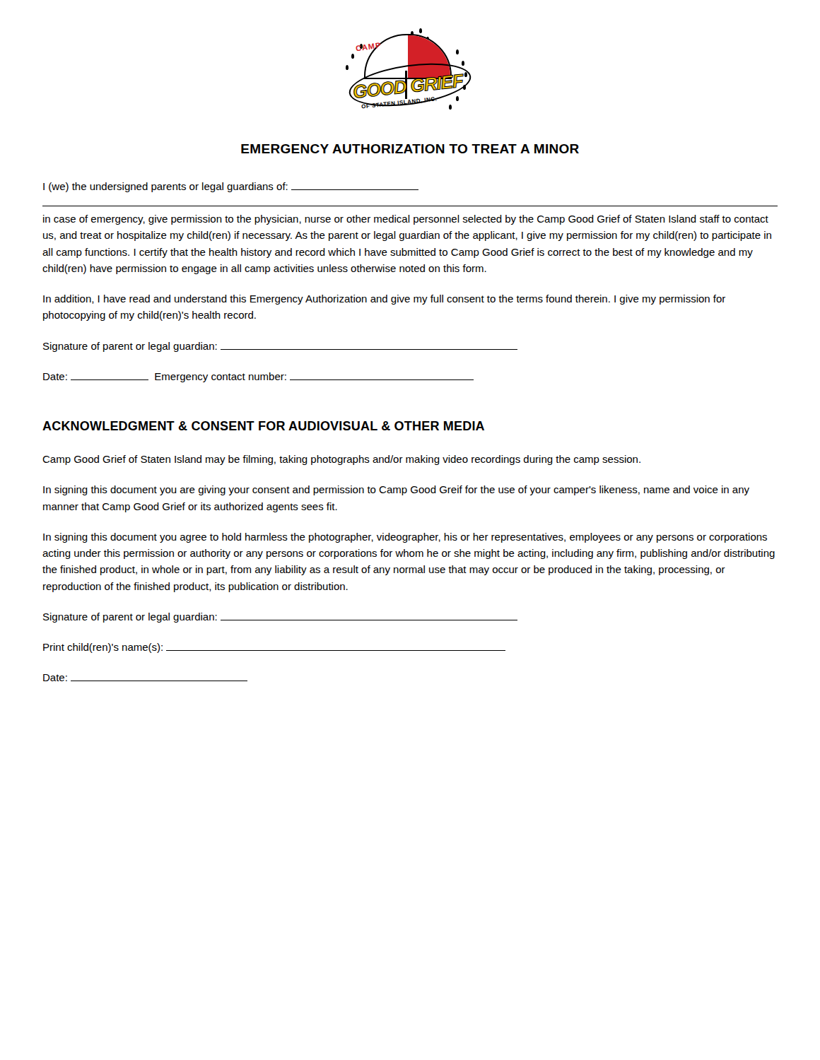CAMP
GOOD GRIEF
OF STATEN ISLAND, INC.
EMERGENCY AUTHORIZATION TO TREAT A MINOR
I (we) the undersigned parents or legal guardians of: in case of emergency, give permission to the physician, nurse or other medical personnel selected by the Camp Good Grief of Staten Island staff to contact us, and treat or hospitalize my child(ren) if necessary. As the parent or legal guardian of the applicant, I give my permission for my child(ren) to participate in all camp functions. I certify that the health history and record which I have submitted to Camp Good Grief is correct to the best of my knowledge and my child(ren) have permission to engage in all camp activities unless otherwise noted on this form.
In addition, I have read and understand this Emergency Authorization and give my full consent to the terms found therein. I give my permission for photocopying of my child(ren)'s health record.
Signature of parent or legal guardian:
Date: Emergency contact number:
ACKNOWLEDGMENT & CONSENT FOR AUDIOVISUAL & OTHER MEDIA
Camp Good Grief of Staten Island may be filming, taking photographs and/or making video recordings during the camp session.
In signing this document you are giving your consent and permission to Camp Good Greif for the use of your camper's likeness, name and voice in any manner that Camp Good Grief or its authorized agents sees fit.
In signing this document you agree to hold harmless the photographer, videographer, his or her representatives, employees or any persons or corporations acting under this permission or authority or any persons or corporations for whom he or she might be acting, including any firm, publishing and/or distributing the finished product, in whole or in part, from any liability as a result of any normal use that may occur or be produced in the taking, processing, or reproduction of the finished product, its publication or distribution.
Signature of parent or legal guardian:
Print child(ren)'s name(s):
Date: